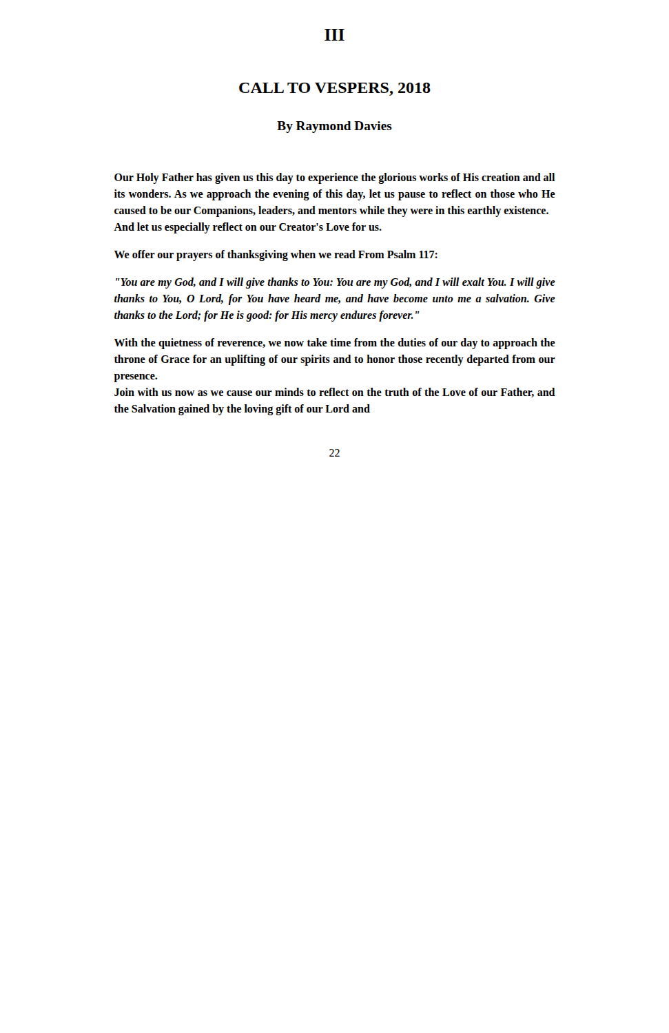III
CALL TO VESPERS, 2018
By Raymond Davies
Our Holy Father has given us this day to experience the glorious works of His creation and all its wonders. As we approach the evening of this day, let us pause to reflect on those who He caused to be our Companions, leaders, and mentors while they were in this earthly existence.
And let us especially reflect on our Creator's Love for us.
We offer our prayers of thanksgiving when we read From Psalm 117:
"You are my God, and I will give thanks to You: You are my God, and I will exalt You. I will give thanks to You, O Lord, for You have heard me, and have become unto me a salvation. Give thanks to the Lord; for He is good: for His mercy endures forever."
With the quietness of reverence, we now take time from the duties of our day to approach the throne of Grace for an uplifting of our spirits and to honor those recently departed from our presence.
Join with us now as we cause our minds to reflect on the truth of the Love of our Father, and the Salvation gained by the loving gift of our Lord and
22